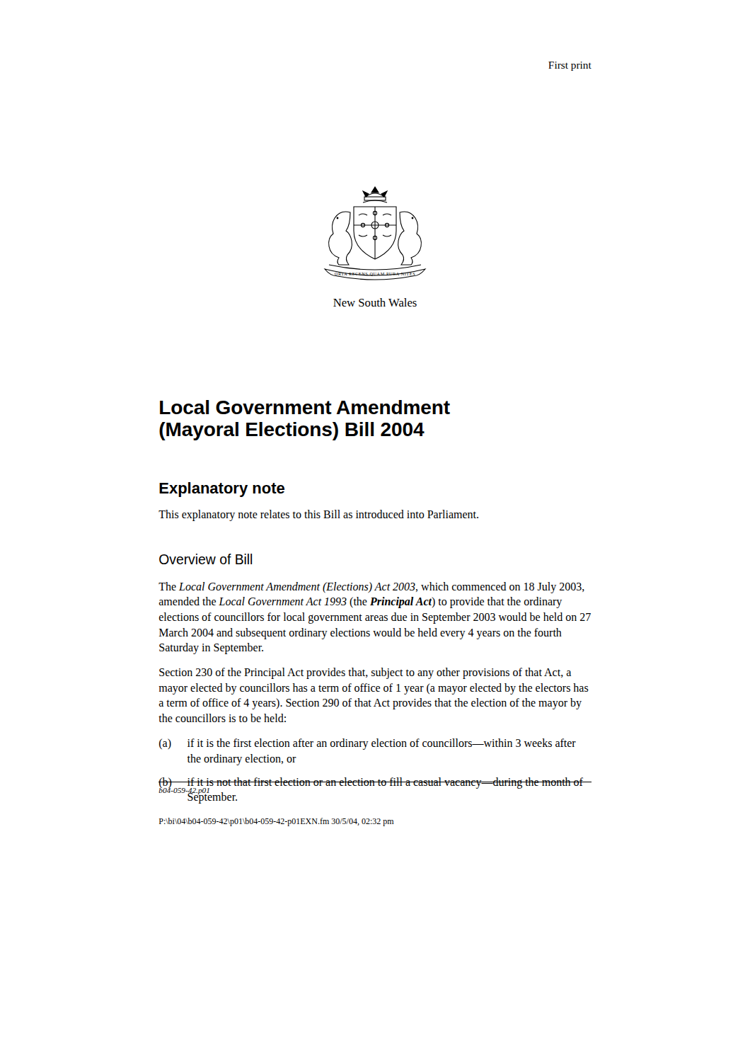First print
ORTA RECENS QUAM PURA NITES
New South Wales
Local Government Amendment
(Mayoral Elections) Bill 2004
Explanatory note
This explanatory note relates to this Bill as introduced into Parliament.
Overview of Bill
The Local Government Amendment (Elections) Act 2003, which commenced on 18 July 2003, amended the Local Government Act 1993 (the Principal Act) to provide that the ordinary elections of councillors for local government areas due in September 2003 would be held on 27 March 2004 and subsequent ordinary elections would be held every 4 years on the fourth Saturday in September.
Section 230 of the Principal Act provides that, subject to any other provisions of that Act, a mayor elected by councillors has a term of office of 1 year (a mayor elected by the electors has a term of office of 4 years). Section 290 of that Act provides that the election of the mayor by the councillors is to be held:
(a) if it is the first election after an ordinary election of councillors—within 3 weeks after the ordinary election, or
(b) if it is not that first election or an election to fill a casual vacancy—during the month of September.
b04-059-42.p01
P:\bi\04\b04-059-42\p01\b04-059-42-p01EXN.fm 30/5/04, 02:32 pm